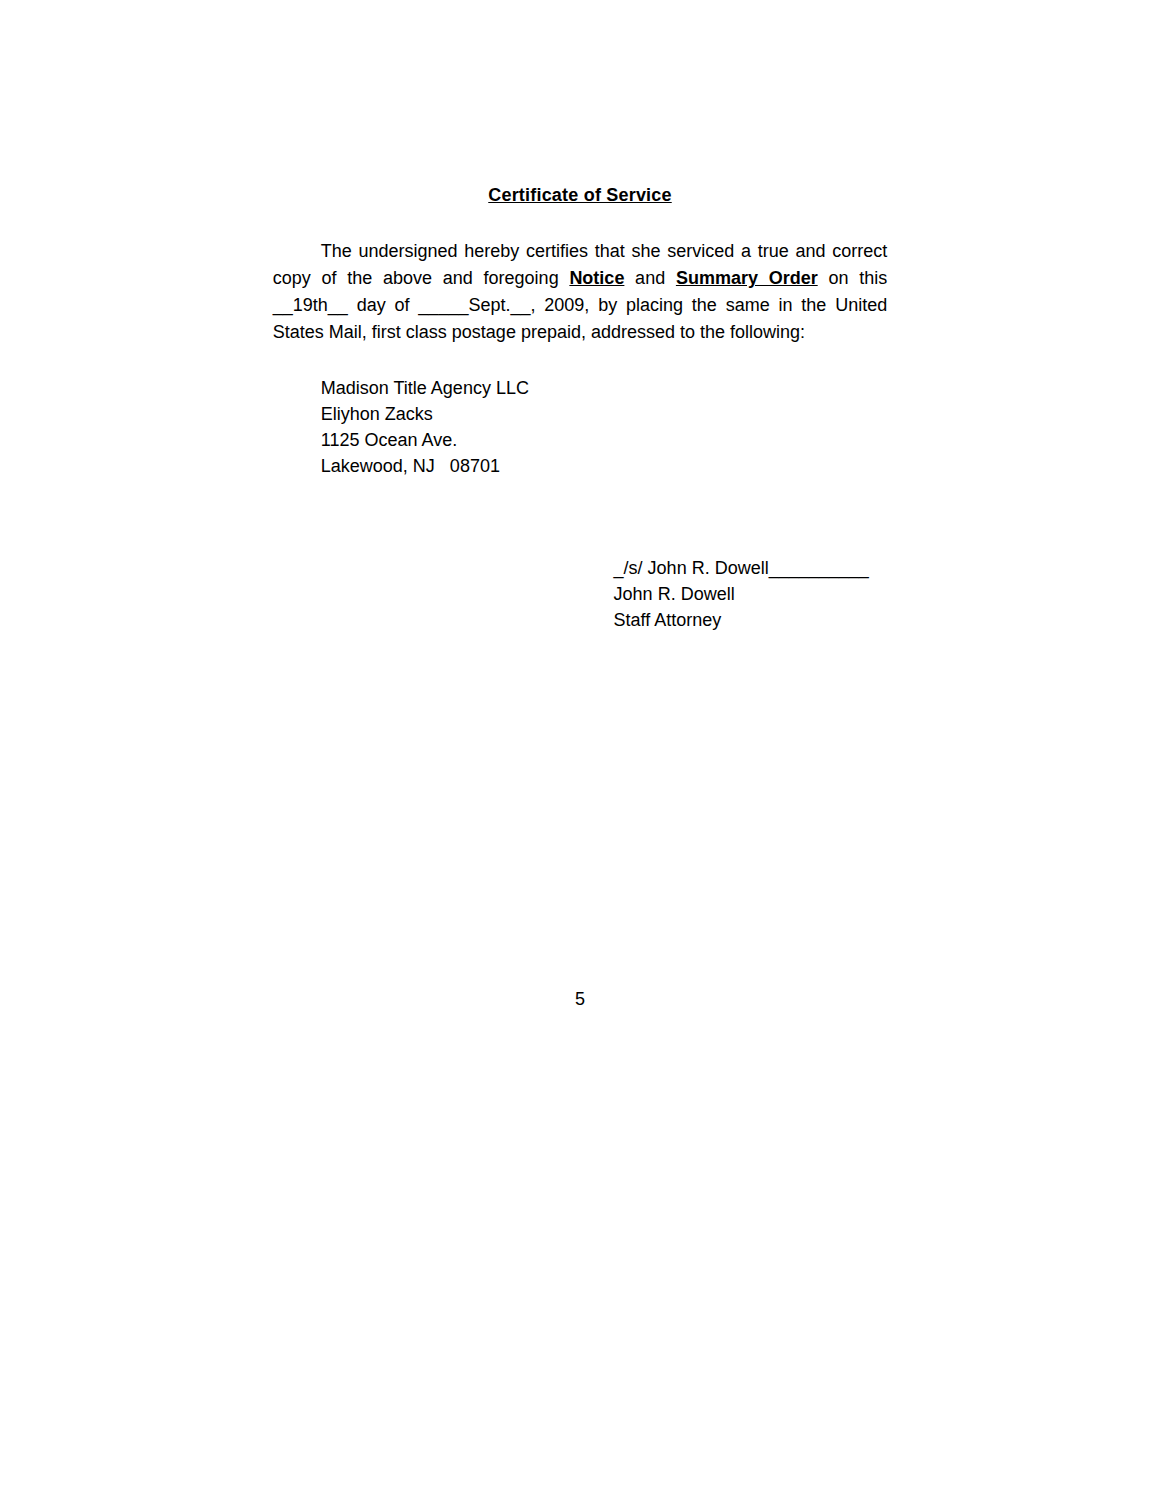Certificate of Service
The undersigned hereby certifies that she serviced a true and correct copy of the above and foregoing Notice and Summary Order on this __19th__ day of _____Sept.__, 2009, by placing the same in the United States Mail, first class postage prepaid, addressed to the following:
Madison Title Agency LLC
Eliyhon Zacks
1125 Ocean Ave.
Lakewood, NJ 08701
_/s/ John R. Dowell__________
John R. Dowell
Staff Attorney
5